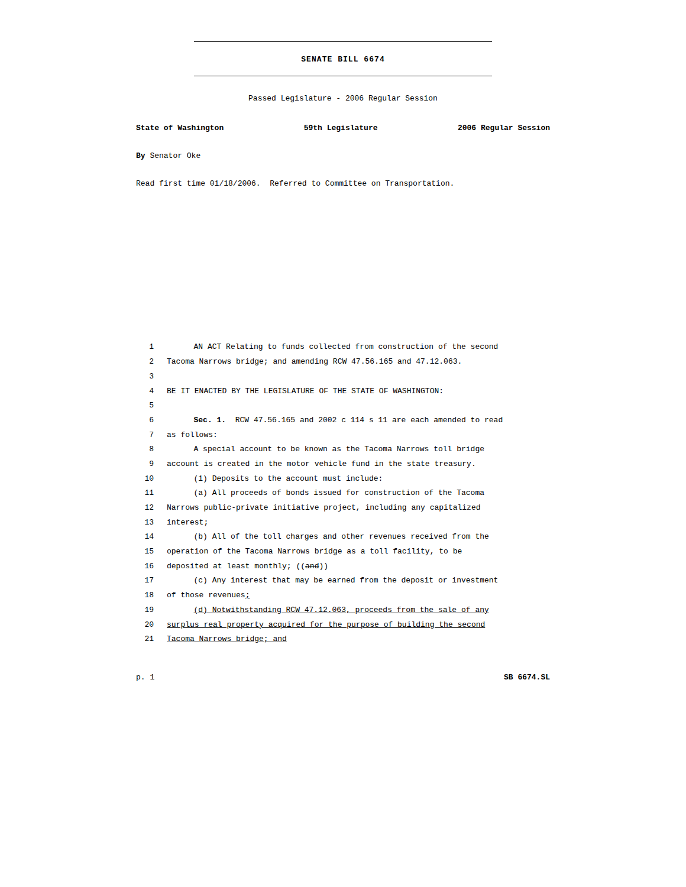SENATE BILL 6674
Passed Legislature - 2006 Regular Session
State of Washington 59th Legislature 2006 Regular Session
By Senator Oke
Read first time 01/18/2006. Referred to Committee on Transportation.
AN ACT Relating to funds collected from construction of the second
Tacoma Narrows bridge; and amending RCW 47.56.165 and 47.12.063.
BE IT ENACTED BY THE LEGISLATURE OF THE STATE OF WASHINGTON:
Sec. 1. RCW 47.56.165 and 2002 c 114 s 11 are each amended to read
as follows:
A special account to be known as the Tacoma Narrows toll bridge
account is created in the motor vehicle fund in the state treasury.
(1) Deposits to the account must include:
(a) All proceeds of bonds issued for construction of the Tacoma
Narrows public-private initiative project, including any capitalized
interest;
(b) All of the toll charges and other revenues received from the
operation of the Tacoma Narrows bridge as a toll facility, to be
deposited at least monthly; ((and))
(c) Any interest that may be earned from the deposit or investment
of those revenues;
(d) Notwithstanding RCW 47.12.063, proceeds from the sale of any
surplus real property acquired for the purpose of building the second
Tacoma Narrows bridge; and
p. 1 SB 6674.SL